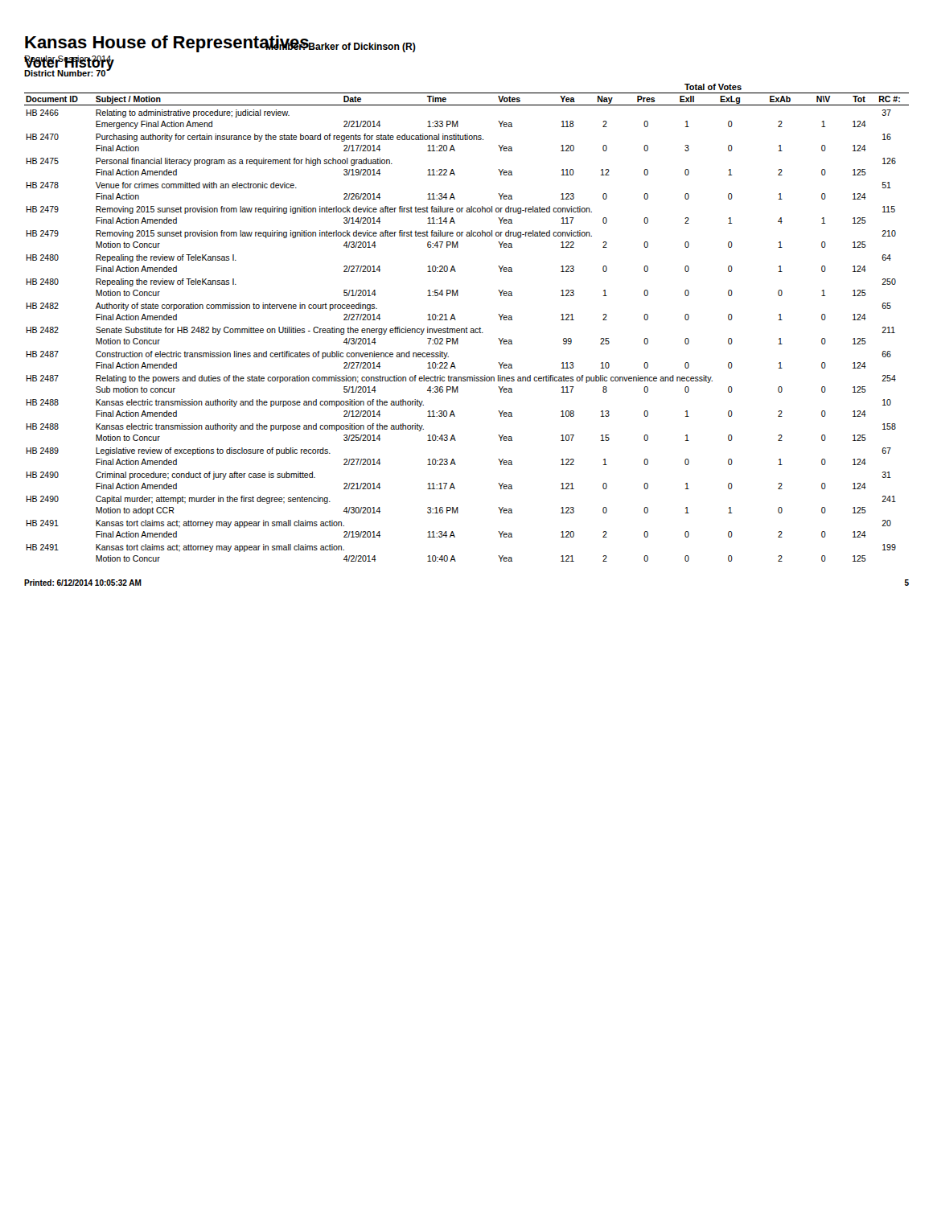Kansas House of Representatives
Voter History
Member: Barker of Dickinson (R)
Regular Session 2014
District Number: 70
| | Total of Votes | |
| --- | --- | --- |
| Document ID | Subject / Motion | Date | Time | Votes | Yea | Nay | Pres | ExII | ExLg | ExAb | N\V | Tot | RC #: |
| HB 2466 | Relating to administrative procedure; judicial review. | 37 |
| | Emergency Final Action Amend | 2/21/2014 | 1:33 PM | Yea | 118 | 2 | 0 | 1 | 0 | 2 | 1 | 124 | |
| HB 2470 | Purchasing authority for certain insurance by the state board of regents for state educational institutions. | 16 |
| | Final Action | 2/17/2014 | 11:20 A | Yea | 120 | 0 | 0 | 3 | 0 | 1 | 0 | 124 | |
| HB 2475 | Personal financial literacy program as a requirement for high school graduation. | 126 |
| | Final Action Amended | 3/19/2014 | 11:22 A | Yea | 110 | 12 | 0 | 0 | 1 | 2 | 0 | 125 | |
| HB 2478 | Venue for crimes committed with an electronic device. | 51 |
| | Final Action | 2/26/2014 | 11:34 A | Yea | 123 | 0 | 0 | 0 | 0 | 1 | 0 | 124 | |
| HB 2479 | Removing 2015 sunset provision from law requiring ignition interlock device after first test failure or alcohol or drug-related conviction. | 115 |
| | Final Action Amended | 3/14/2014 | 11:14 A | Yea | 117 | 0 | 0 | 2 | 1 | 4 | 1 | 125 | |
| HB 2479 | Removing 2015 sunset provision from law requiring ignition interlock device after first test failure or alcohol or drug-related conviction. | 210 |
| | Motion to Concur | 4/3/2014 | 6:47 PM | Yea | 122 | 2 | 0 | 0 | 0 | 1 | 0 | 125 | |
| HB 2480 | Repealing the review of TeleKansas I. | 64 |
| | Final Action Amended | 2/27/2014 | 10:20 A | Yea | 123 | 0 | 0 | 0 | 0 | 1 | 0 | 124 | |
| HB 2480 | Repealing the review of TeleKansas I. | 250 |
| | Motion to Concur | 5/1/2014 | 1:54 PM | Yea | 123 | 1 | 0 | 0 | 0 | 0 | 1 | 125 | |
| HB 2482 | Authority of state corporation commission to intervene in court proceedings. | 65 |
| | Final Action Amended | 2/27/2014 | 10:21 A | Yea | 121 | 2 | 0 | 0 | 0 | 1 | 0 | 124 | |
| HB 2482 | Senate Substitute for HB 2482 by Committee on Utilities - Creating the energy efficiency investment act. | 211 |
| | Motion to Concur | 4/3/2014 | 7:02 PM | Yea | 99 | 25 | 0 | 0 | 0 | 1 | 0 | 125 | |
| HB 2487 | Construction of electric transmission lines and certificates of public convenience and necessity. | 66 |
| | Final Action Amended | 2/27/2014 | 10:22 A | Yea | 113 | 10 | 0 | 0 | 0 | 1 | 0 | 124 | |
| HB 2487 | Relating to the powers and duties of the state corporation commission; construction of electric transmission lines and certificates of public convenience and necessity. | 254 |
| | Sub motion to concur | 5/1/2014 | 4:36 PM | Yea | 117 | 8 | 0 | 0 | 0 | 0 | 0 | 125 | |
| HB 2488 | Kansas electric transmission authority and the purpose and composition of the authority. | 10 |
| | Final Action Amended | 2/12/2014 | 11:30 A | Yea | 108 | 13 | 0 | 1 | 0 | 2 | 0 | 124 | |
| HB 2488 | Kansas electric transmission authority and the purpose and composition of the authority. | 158 |
| | Motion to Concur | 3/25/2014 | 10:43 A | Yea | 107 | 15 | 0 | 1 | 0 | 2 | 0 | 125 | |
| HB 2489 | Legislative review of exceptions to disclosure of public records. | 67 |
| | Final Action Amended | 2/27/2014 | 10:23 A | Yea | 122 | 1 | 0 | 0 | 0 | 1 | 0 | 124 | |
| HB 2490 | Criminal procedure; conduct of jury after case is submitted. | 31 |
| | Final Action Amended | 2/21/2014 | 11:17 A | Yea | 121 | 0 | 0 | 1 | 0 | 2 | 0 | 124 | |
| HB 2490 | Capital murder; attempt; murder in the first degree; sentencing. | 241 |
| | Motion to adopt CCR | 4/30/2014 | 3:16 PM | Yea | 123 | 0 | 0 | 1 | 1 | 0 | 0 | 125 | |
| HB 2491 | Kansas tort claims act; attorney may appear in small claims action. | 20 |
| | Final Action Amended | 2/19/2014 | 11:34 A | Yea | 120 | 2 | 0 | 0 | 0 | 2 | 0 | 124 | |
| HB 2491 | Kansas tort claims act; attorney may appear in small claims action. | 199 |
| | Motion to Concur | 4/2/2014 | 10:40 A | Yea | 121 | 2 | 0 | 0 | 0 | 2 | 0 | 125 | |
Printed: 6/12/2014 10:05:32 AM
5